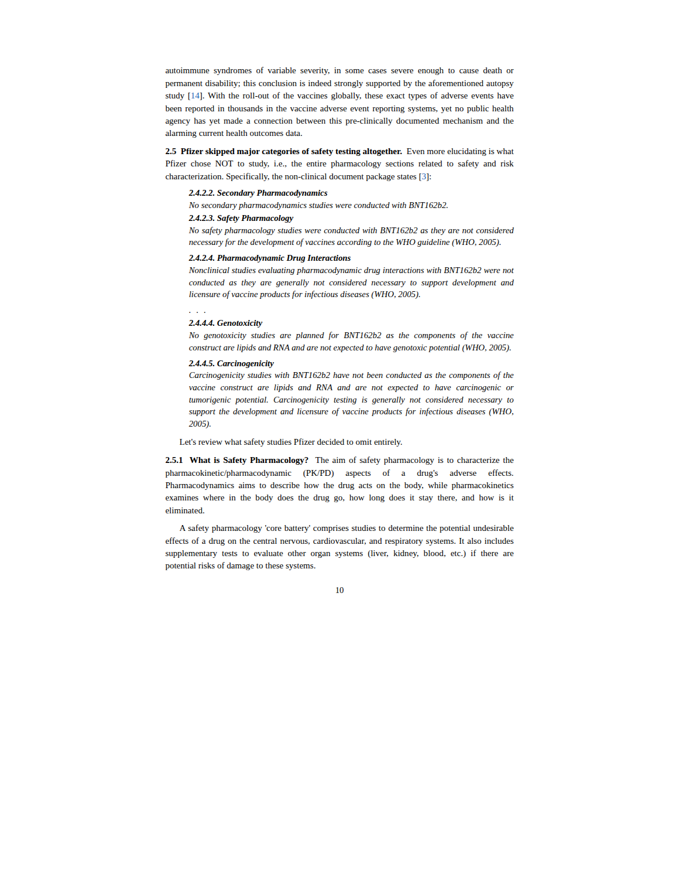autoimmune syndromes of variable severity, in some cases severe enough to cause death or permanent disability; this conclusion is indeed strongly supported by the aforementioned autopsy study [14]. With the roll-out of the vaccines globally, these exact types of adverse events have been reported in thousands in the vaccine adverse event reporting systems, yet no public health agency has yet made a connection between this pre-clinically documented mechanism and the alarming current health outcomes data.
2.5 Pfizer skipped major categories of safety testing altogether. Even more elucidating is what Pfizer chose NOT to study, i.e., the entire pharmacology sections related to safety and risk characterization. Specifically, the non-clinical document package states [3]:
2.4.2.2. Secondary Pharmacodynamics
No secondary pharmacodynamics studies were conducted with BNT162b2.
2.4.2.3. Safety Pharmacology
No safety pharmacology studies were conducted with BNT162b2 as they are not considered necessary for the development of vaccines according to the WHO guideline (WHO, 2005).
2.4.2.4. Pharmacodynamic Drug Interactions
Nonclinical studies evaluating pharmacodynamic drug interactions with BNT162b2 were not conducted as they are generally not considered necessary to support development and licensure of vaccine products for infectious diseases (WHO, 2005).
. . .
2.4.4.4. Genotoxicity
No genotoxicity studies are planned for BNT162b2 as the components of the vaccine construct are lipids and RNA and are not expected to have genotoxic potential (WHO, 2005).
2.4.4.5. Carcinogenicity
Carcinogenicity studies with BNT162b2 have not been conducted as the components of the vaccine construct are lipids and RNA and are not expected to have carcinogenic or tumorigenic potential. Carcinogenicity testing is generally not considered necessary to support the development and licensure of vaccine products for infectious diseases (WHO, 2005).
Let's review what safety studies Pfizer decided to omit entirely.
2.5.1 What is Safety Pharmacology? The aim of safety pharmacology is to characterize the pharmacokinetic/pharmacodynamic (PK/PD) aspects of a drug's adverse effects. Pharmacodynamics aims to describe how the drug acts on the body, while pharmacokinetics examines where in the body does the drug go, how long does it stay there, and how is it eliminated.
A safety pharmacology 'core battery' comprises studies to determine the potential undesirable effects of a drug on the central nervous, cardiovascular, and respiratory systems. It also includes supplementary tests to evaluate other organ systems (liver, kidney, blood, etc.) if there are potential risks of damage to these systems.
10